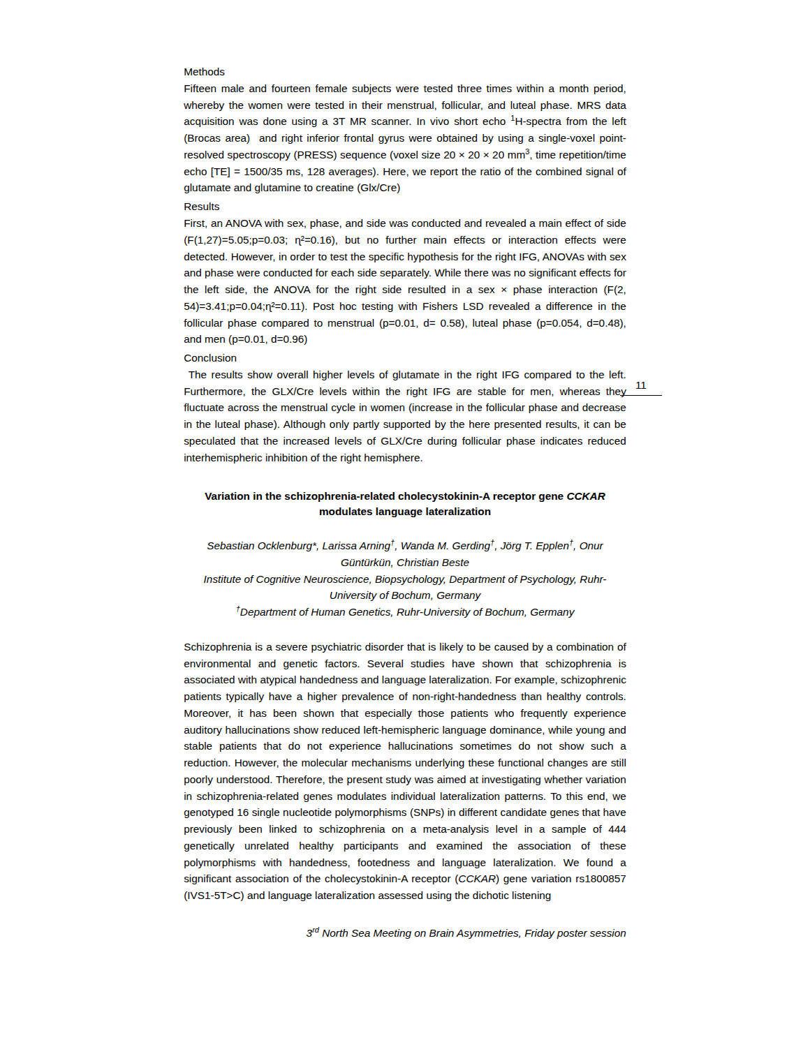11
Methods
Fifteen male and fourteen female subjects were tested three times within a month period, whereby the women were tested in their menstrual, follicular, and luteal phase. MRS data acquisition was done using a 3T MR scanner. In vivo short echo 1H-spectra from the left (Brocas area) and right inferior frontal gyrus were obtained by using a single-voxel point-resolved spectroscopy (PRESS) sequence (voxel size 20 × 20 × 20 mm3, time repetition/time echo [TE] = 1500/35 ms, 128 averages). Here, we report the ratio of the combined signal of glutamate and glutamine to creatine (Glx/Cre)
Results
First, an ANOVA with sex, phase, and side was conducted and revealed a main effect of side (F(1,27)=5.05;p=0.03; ɳ²=0.16), but no further main effects or interaction effects were detected. However, in order to test the specific hypothesis for the right IFG, ANOVAs with sex and phase were conducted for each side separately. While there was no significant effects for the left side, the ANOVA for the right side resulted in a sex × phase interaction (F(2, 54)=3.41;p=0.04;ɳ²=0.11). Post hoc testing with Fishers LSD revealed a difference in the follicular phase compared to menstrual (p=0.01, d= 0.58), luteal phase (p=0.054, d=0.48), and men (p=0.01, d=0.96)
Conclusion
The results show overall higher levels of glutamate in the right IFG compared to the left. Furthermore, the GLX/Cre levels within the right IFG are stable for men, whereas they fluctuate across the menstrual cycle in women (increase in the follicular phase and decrease in the luteal phase). Although only partly supported by the here presented results, it can be speculated that the increased levels of GLX/Cre during follicular phase indicates reduced interhemispheric inhibition of the right hemisphere.
Variation in the schizophrenia-related cholecystokinin-A receptor gene CCKAR modulates language lateralization
Sebastian Ocklenburg*, Larissa Arning†, Wanda M. Gerding†, Jörg T. Epplen†, Onur Güntürkün, Christian Beste
Institute of Cognitive Neuroscience, Biopsychology, Department of Psychology, Ruhr-University of Bochum, Germany
†Department of Human Genetics, Ruhr-University of Bochum, Germany
Schizophrenia is a severe psychiatric disorder that is likely to be caused by a combination of environmental and genetic factors. Several studies have shown that schizophrenia is associated with atypical handedness and language lateralization. For example, schizophrenic patients typically have a higher prevalence of non-right-handedness than healthy controls. Moreover, it has been shown that especially those patients who frequently experience auditory hallucinations show reduced left-hemispheric language dominance, while young and stable patients that do not experience hallucinations sometimes do not show such a reduction. However, the molecular mechanisms underlying these functional changes are still poorly understood. Therefore, the present study was aimed at investigating whether variation in schizophrenia-related genes modulates individual lateralization patterns. To this end, we genotyped 16 single nucleotide polymorphisms (SNPs) in different candidate genes that have previously been linked to schizophrenia on a meta-analysis level in a sample of 444 genetically unrelated healthy participants and examined the association of these polymorphisms with handedness, footedness and language lateralization. We found a significant association of the cholecystokinin-A receptor (CCKAR) gene variation rs1800857 (IVS1-5T>C) and language lateralization assessed using the dichotic listening
3rd North Sea Meeting on Brain Asymmetries, Friday poster session